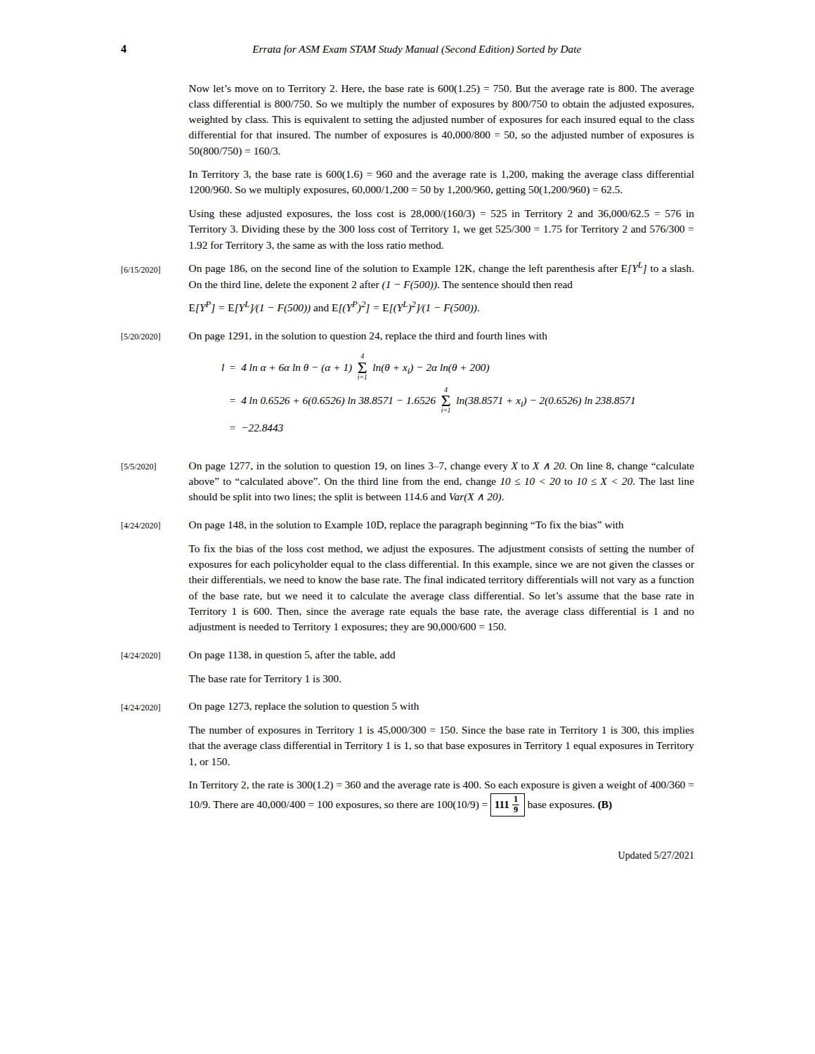4 Errata for ASM Exam STAM Study Manual (Second Edition) Sorted by Date
Now let’s move on to Territory 2. Here, the base rate is 600(1.25) = 750. But the average rate is 800. The average class differential is 800/750. So we multiply the number of exposures by 800/750 to obtain the adjusted exposures, weighted by class. This is equivalent to setting the adjusted number of exposures for each insured equal to the class differential for that insured. The number of exposures is 40,000/800 = 50, so the adjusted number of exposures is 50(800/750) = 160/3.
In Territory 3, the base rate is 600(1.6) = 960 and the average rate is 1,200, making the average class differential 1200/960. So we multiply exposures, 60,000/1,200 = 50 by 1,200/960, getting 50(1,200/960) = 62.5.
Using these adjusted exposures, the loss cost is 28,000/(160/3) = 525 in Territory 2 and 36,000/62.5 = 576 in Territory 3. Dividing these by the 300 loss cost of Territory 1, we get 525/300 = 1.75 for Territory 2 and 576/300 = 1.92 for Territory 3, the same as with the loss ratio method.
[6/15/2020]
On page 186, on the second line of the solution to Example 12K, change the left parenthesis after E[YL] to a slash. On the third line, delete the exponent 2 after (1 − F(500)). The sentence should then read
E[YP] = E[YL]∕(1 − F(500)) and E[(YP)2] = E[(YL)2]∕(1 − F(500)).
[5/20/2020]
On page 1291, in the solution to question 24, replace the third and fourth lines with
l = 4 ln α + 6α ln θ − (α + 1) 4 Σi=1 ln(θ + xi) − 2α ln(θ + 200)
= 4 ln 0.6526 + 6(0.6526) ln 38.8571 − 1.6526 4 Σi=1 ln(38.8571 + xi) − 2(0.6526) ln 238.8571
= −22.8443
[5/5/2020]
On page 1277, in the solution to question 19, on lines 3–7, change every X to X ∧ 20. On line 8, change “calculate above” to “calculated above”. On the third line from the end, change 10 ≤ 10 < 20 to 10 ≤ X < 20. The last line should be split into two lines; the split is between 114.6 and Var(X ∧ 20).
[4/24/2020]
On page 148, in the solution to Example 10D, replace the paragraph beginning “To fix the bias” with
To fix the bias of the loss cost method, we adjust the exposures. The adjustment consists of setting the number of exposures for each policyholder equal to the class differential. In this example, since we are not given the classes or their differentials, we need to know the base rate. The final indicated territory differentials will not vary as a function of the base rate, but we need it to calculate the average class differential. So let’s assume that the base rate in Territory 1 is 600. Then, since the average rate equals the base rate, the average class differential is 1 and no adjustment is needed to Territory 1 exposures; they are 90,000/600 = 150.
[4/24/2020]
On page 1138, in question 5, after the table, add
The base rate for Territory 1 is 300.
[4/24/2020]
On page 1273, replace the solution to question 5 with
The number of exposures in Territory 1 is 45,000/300 = 150. Since the base rate in Territory 1 is 300, this implies that the average class differential in Territory 1 is 1, so that base exposures in Territory 1 equal exposures in Territory 1, or 150.
In Territory 2, the rate is 300(1.2) = 360 and the average rate is 400. So each exposure is given a weight of 400/360 = 10/9. There are 40,000/400 = 100 exposures, so there are 100(10/9) = 11119 base exposures. (B)
Updated 5/27/2021